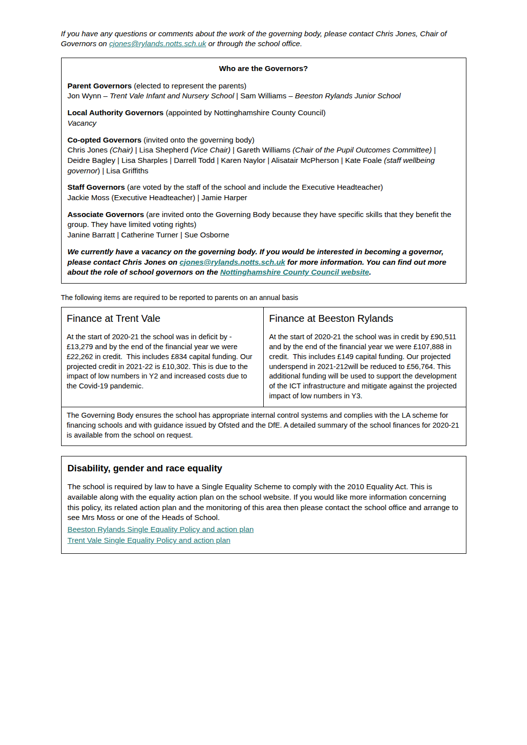If you have any questions or comments about the work of the governing body, please contact Chris Jones, Chair of Governors on cjones@rylands.notts.sch.uk or through the school office.
Who are the Governors?
Parent Governors (elected to represent the parents)
Jon Wynn – Trent Vale Infant and Nursery School | Sam Williams – Beeston Rylands Junior School
Local Authority Governors (appointed by Nottinghamshire County Council)
Vacancy
Co-opted Governors (invited onto the governing body)
Chris Jones (Chair) | Lisa Shepherd (Vice Chair) | Gareth Williams (Chair of the Pupil Outcomes Committee) | Deidre Bagley | Lisa Sharples | Darrell Todd | Karen Naylor | Alisatair McPherson | Kate Foale (staff wellbeing governor) | Lisa Griffiths
Staff Governors (are voted by the staff of the school and include the Executive Headteacher)
Jackie Moss (Executive Headteacher) | Jamie Harper
Associate Governors (are invited onto the Governing Body because they have specific skills that they benefit the group. They have limited voting rights)
Janine Barratt | Catherine Turner | Sue Osborne
We currently have a vacancy on the governing body. If you would be interested in becoming a governor, please contact Chris Jones on cjones@rylands.notts.sch.uk for more information. You can find out more about the role of school governors on the Nottinghamshire County Council website.
The following items are required to be reported to parents on an annual basis
| Finance at Trent Vale At the start of 2020-21 the school was in deficit by -£13,279 and by the end of the financial year we were £22,262 in credit. This includes £834 capital funding. Our projected credit in 2021-22 is £10,302. This is due to the impact of low numbers in Y2 and increased costs due to the Covid-19 pandemic. | Finance at Beeston Rylands At the start of 2020-21 the school was in credit by £90,511 and by the end of the financial year we were £107,888 in credit. This includes £149 capital funding. Our projected underspend in 2021-212will be reduced to £56,764. This additional funding will be used to support the development of the ICT infrastructure and mitigate against the projected impact of low numbers in Y3. |
| The Governing Body ensures the school has appropriate internal control systems and complies with the LA scheme for financing schools and with guidance issued by Ofsted and the DfE. A detailed summary of the school finances for 2020-21 is available from the school on request. |
Disability, gender and race equality
The school is required by law to have a Single Equality Scheme to comply with the 2010 Equality Act. This is available along with the equality action plan on the school website. If you would like more information concerning this policy, its related action plan and the monitoring of this area then please contact the school office and arrange to see Mrs Moss or one of the Heads of School.
Beeston Rylands Single Equality Policy and action plan Trent Vale Single Equality Policy and action plan